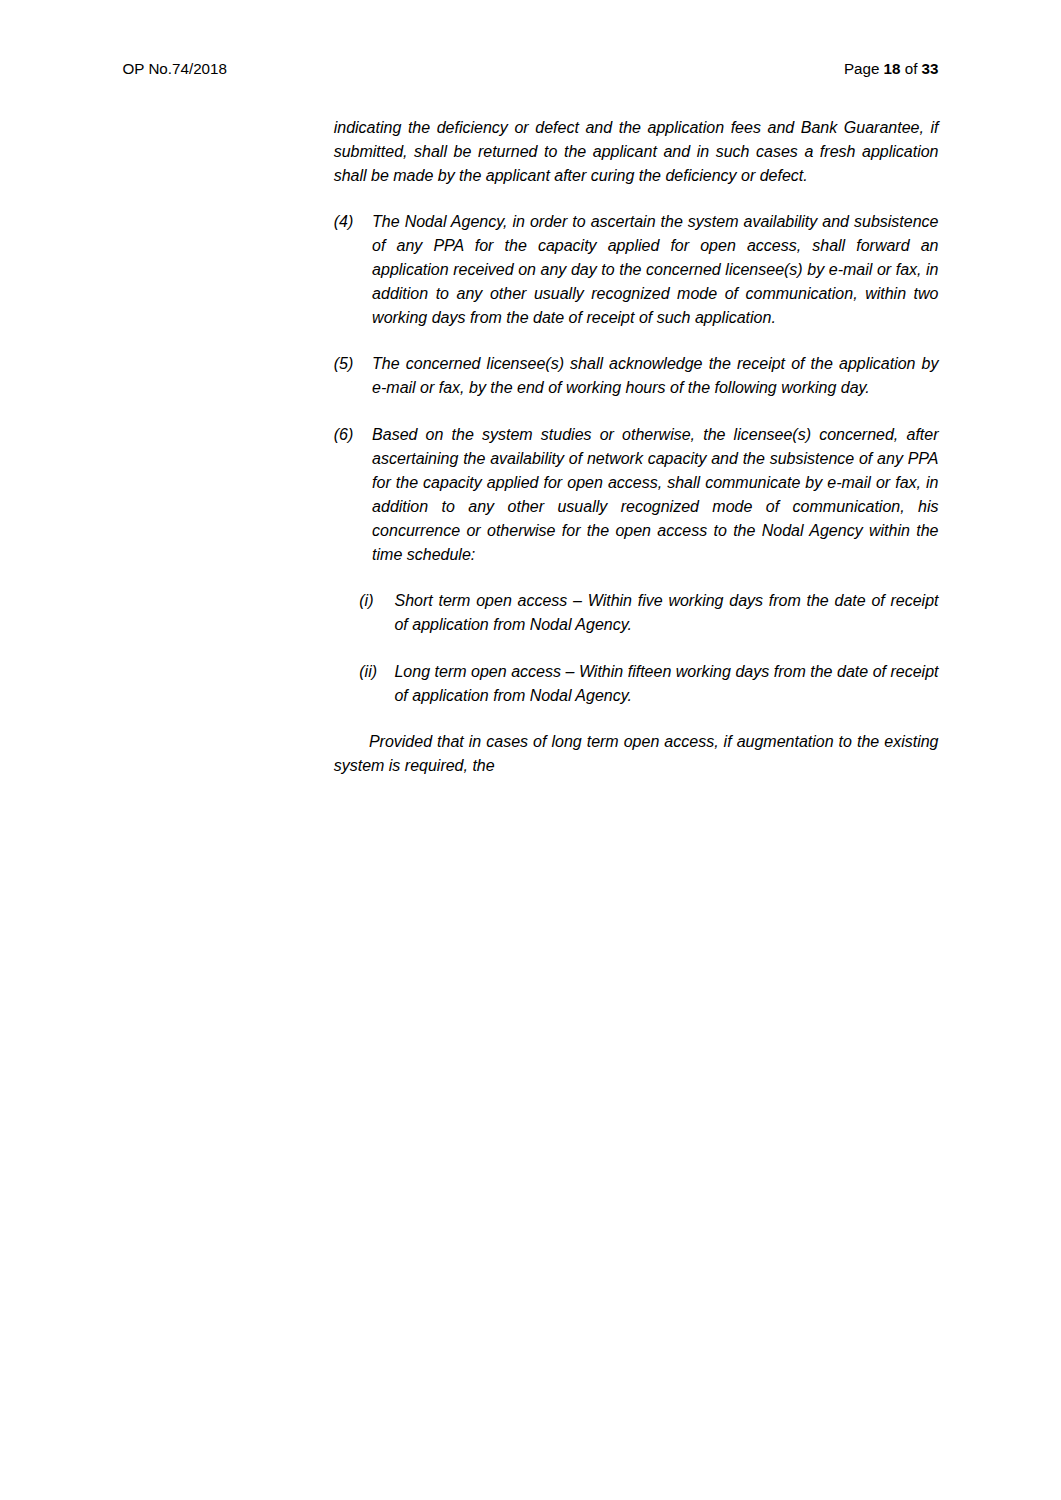OP No.74/2018
Page 18 of 33
indicating the deficiency or defect and the application fees and Bank Guarantee, if submitted, shall be returned to the applicant and in such cases a fresh application shall be made by the applicant after curing the deficiency or defect.
(4)
The Nodal Agency, in order to ascertain the system availability and subsistence of any PPA for the capacity applied for open access, shall forward an application received on any day to the concerned licensee(s) by e-mail or fax, in addition to any other usually recognized mode of communication, within two working days from the date of receipt of such application.
(5)
The concerned licensee(s) shall acknowledge the receipt of the application by e-mail or fax, by the end of working hours of the following working day.
(6)
Based on the system studies or otherwise, the licensee(s) concerned, after ascertaining the availability of network capacity and the subsistence of any PPA for the capacity applied for open access, shall communicate by e-mail or fax, in addition to any other usually recognized mode of communication, his concurrence or otherwise for the open access to the Nodal Agency within the time schedule:
(i)
Short term open access – Within five working days from the date of receipt of application from Nodal Agency.
(ii)
Long term open access – Within fifteen working days from the date of receipt of application from Nodal Agency.
Provided that in cases of long term open access, if augmentation to the existing system is required, the